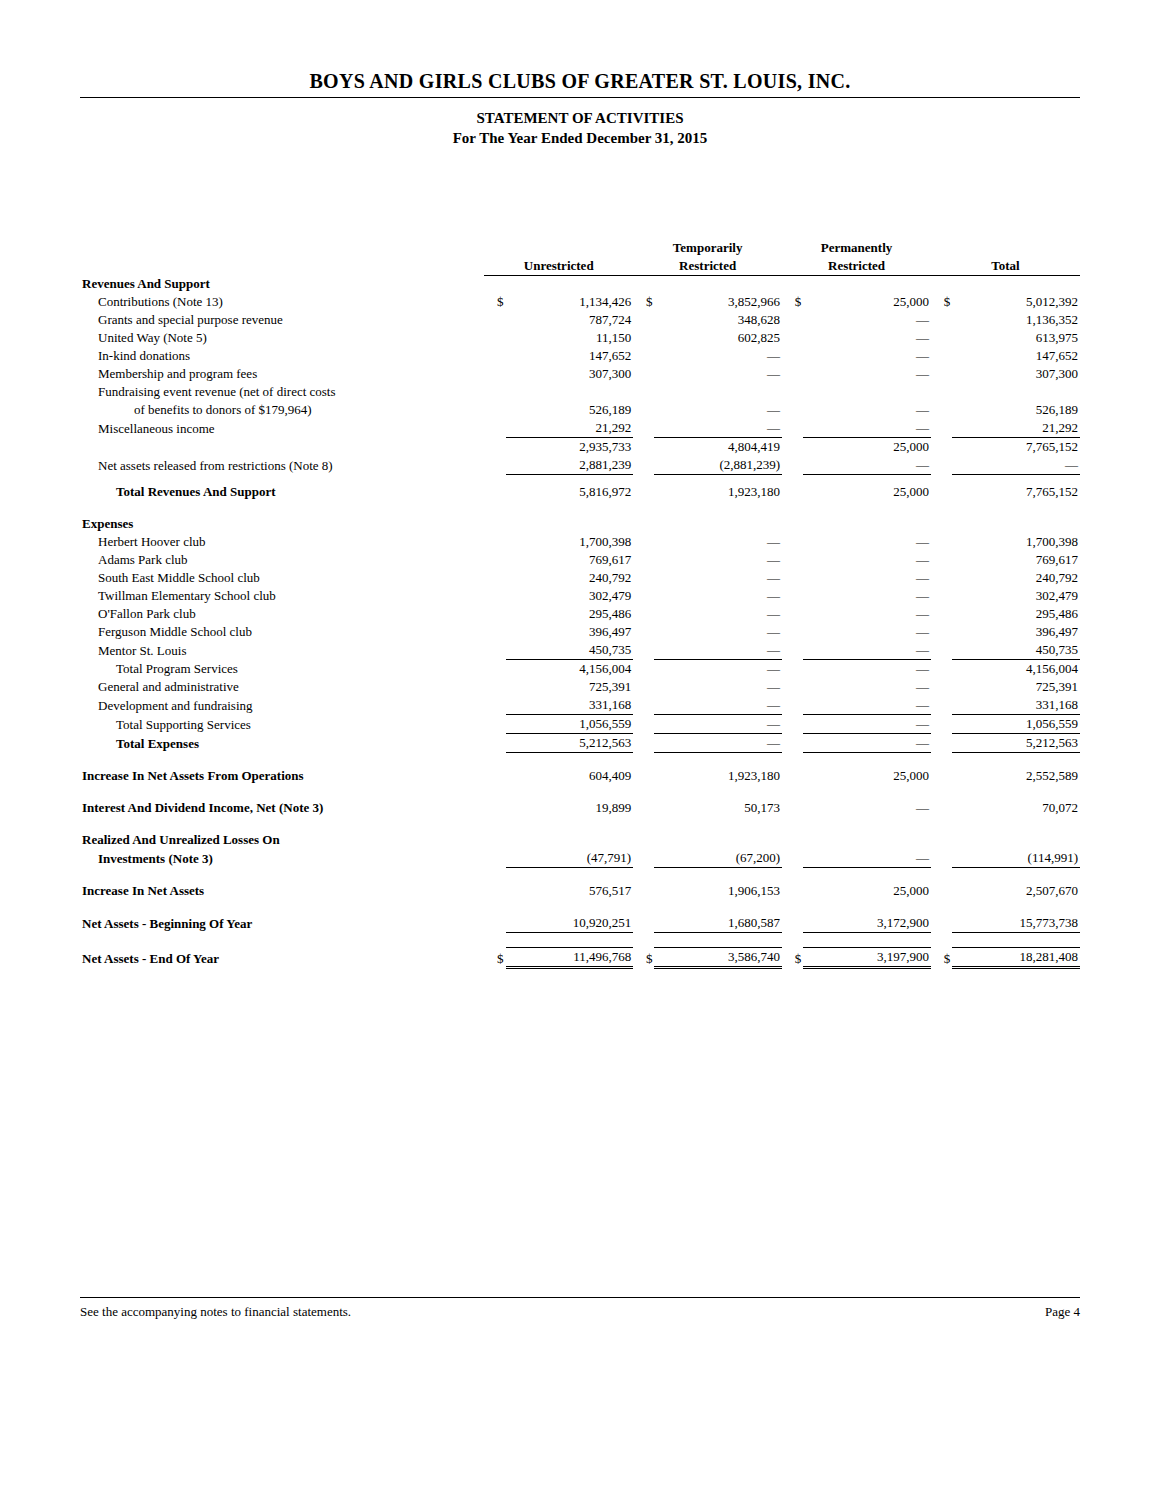BOYS AND GIRLS CLUBS OF GREATER ST. LOUIS, INC.
STATEMENT OF ACTIVITIES
For The Year Ended December 31, 2015
| | | Temporarily | Permanently | |
| | Unrestricted | Restricted | Restricted | Total |
| Revenues And Support | |
| Contributions (Note 13) | $ | 1,134,426 | $ | 3,852,966 | $ | 25,000 | $ | 5,012,392 |
| Grants and special purpose revenue | | 787,724 | | 348,628 | | — | | 1,136,352 |
| United Way (Note 5) | | 11,150 | | 602,825 | | — | | 613,975 |
| In-kind donations | | 147,652 | | — | | — | | 147,652 |
| Membership and program fees | | 307,300 | | — | | — | | 307,300 |
| Fundraising event revenue (net of direct costs | |
| of benefits to donors of $179,964) | | 526,189 | | — | | — | | 526,189 |
| Miscellaneous income | | 21,292 | | — | | — | | 21,292 |
| | | 2,935,733 | | 4,804,419 | | 25,000 | | 7,765,152 |
| Net assets released from restrictions (Note 8) | | 2,881,239 | | (2,881,239) | | — | | — |
| Total Revenues And Support | | 5,816,972 | | 1,923,180 | | 25,000 | | 7,765,152 |
| Expenses | |
| Herbert Hoover club | | 1,700,398 | | — | | — | | 1,700,398 |
| Adams Park club | | 769,617 | | — | | — | | 769,617 |
| South East Middle School club | | 240,792 | | — | | — | | 240,792 |
| Twillman Elementary School club | | 302,479 | | — | | — | | 302,479 |
| O'Fallon Park club | | 295,486 | | — | | — | | 295,486 |
| Ferguson Middle School club | | 396,497 | | — | | — | | 396,497 |
| Mentor St. Louis | | 450,735 | | — | | — | | 450,735 |
| Total Program Services | | 4,156,004 | | — | | — | | 4,156,004 |
| General and administrative | | 725,391 | | — | | — | | 725,391 |
| Development and fundraising | | 331,168 | | — | | — | | 331,168 |
| Total Supporting Services | | 1,056,559 | | — | | — | | 1,056,559 |
| Total Expenses | | 5,212,563 | | — | | — | | 5,212,563 |
| Increase In Net Assets From Operations | | 604,409 | | 1,923,180 | | 25,000 | | 2,552,589 |
| Interest And Dividend Income, Net (Note 3) | | 19,899 | | 50,173 | | — | | 70,072 |
| Realized And Unrealized Losses On | |
| Investments (Note 3) | | (47,791) | | (67,200) | | — | | (114,991) |
| Increase In Net Assets | | 576,517 | | 1,906,153 | | 25,000 | | 2,507,670 |
| Net Assets - Beginning Of Year | | 10,920,251 | | 1,680,587 | | 3,172,900 | | 15,773,738 |
| Net Assets - End Of Year | $ | 11,496,768 | $ | 3,586,740 | $ | 3,197,900 | $ | 18,281,408 |
See the accompanying notes to financial statements.
Page 4